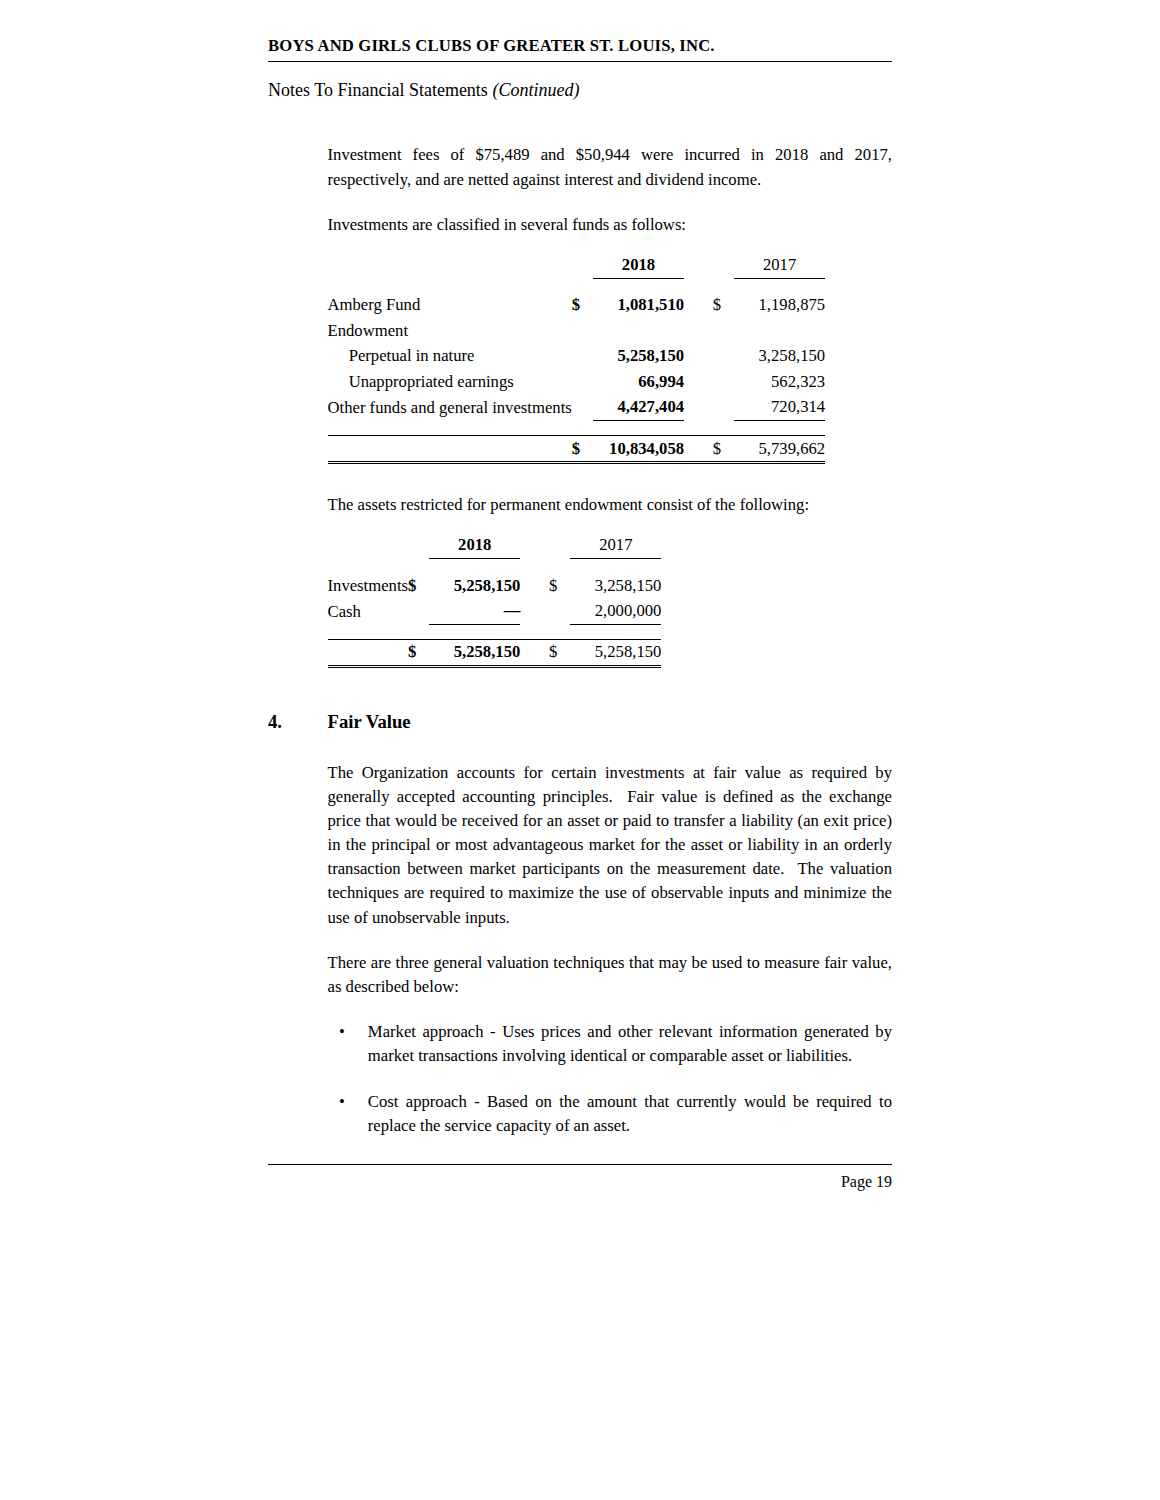BOYS AND GIRLS CLUBS OF GREATER ST. LOUIS, INC.
Notes To Financial Statements (Continued)
Investment fees of $75,489 and $50,944 were incurred in 2018 and 2017, respectively, and are netted against interest and dividend income.
Investments are classified in several funds as follows:
| | | 2018 | | | 2017 |
| Amberg Fund | $ | 1,081,510 | | $ | 1,198,875 |
| Endowment | | | | | |
| Perpetual in nature | | 5,258,150 | | | 3,258,150 |
| Unappropriated earnings | | 66,994 | | | 562,323 |
| Other funds and general investments | | 4,427,404 | | | 720,314 |
| | $ | 10,834,058 | | $ | 5,739,662 |
The assets restricted for permanent endowment consist of the following:
| | | 2018 | | | 2017 |
| Investments | $ | 5,258,150 | | $ | 3,258,150 |
| Cash | | — | | | 2,000,000 |
| | $ | 5,258,150 | | $ | 5,258,150 |
4. Fair Value
The Organization accounts for certain investments at fair value as required by generally accepted accounting principles. Fair value is defined as the exchange price that would be received for an asset or paid to transfer a liability (an exit price) in the principal or most advantageous market for the asset or liability in an orderly transaction between market participants on the measurement date. The valuation techniques are required to maximize the use of observable inputs and minimize the use of unobservable inputs.
There are three general valuation techniques that may be used to measure fair value, as described below:
Market approach - Uses prices and other relevant information generated by market transactions involving identical or comparable asset or liabilities.
Cost approach - Based on the amount that currently would be required to replace the service capacity of an asset.
Page 19